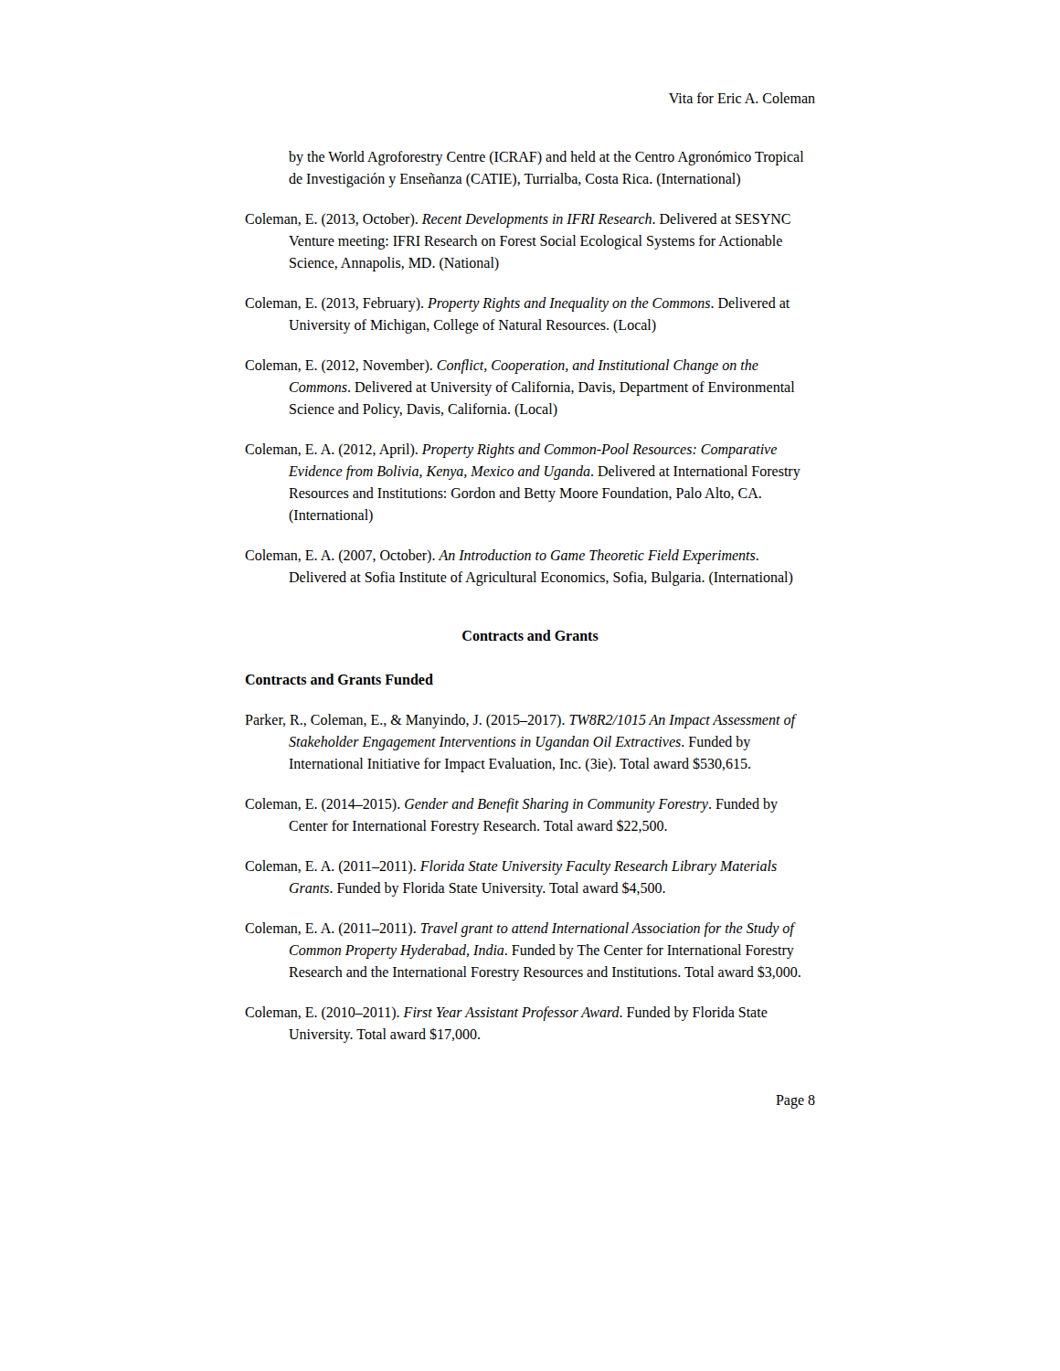Vita for Eric A. Coleman
by the World Agroforestry Centre (ICRAF) and held at the Centro Agronómico Tropical de Investigación y Enseñanza (CATIE), Turrialba, Costa Rica. (International)
Coleman, E. (2013, October). Recent Developments in IFRI Research. Delivered at SESYNC Venture meeting: IFRI Research on Forest Social Ecological Systems for Actionable Science, Annapolis, MD. (National)
Coleman, E. (2013, February). Property Rights and Inequality on the Commons. Delivered at University of Michigan, College of Natural Resources. (Local)
Coleman, E. (2012, November). Conflict, Cooperation, and Institutional Change on the Commons. Delivered at University of California, Davis, Department of Environmental Science and Policy, Davis, California. (Local)
Coleman, E. A. (2012, April). Property Rights and Common-Pool Resources: Comparative Evidence from Bolivia, Kenya, Mexico and Uganda. Delivered at International Forestry Resources and Institutions: Gordon and Betty Moore Foundation, Palo Alto, CA. (International)
Coleman, E. A. (2007, October). An Introduction to Game Theoretic Field Experiments. Delivered at Sofia Institute of Agricultural Economics, Sofia, Bulgaria. (International)
Contracts and Grants
Contracts and Grants Funded
Parker, R., Coleman, E., & Manyindo, J. (2015–2017). TW8R2/1015 An Impact Assessment of Stakeholder Engagement Interventions in Ugandan Oil Extractives. Funded by International Initiative for Impact Evaluation, Inc. (3ie). Total award $530,615.
Coleman, E. (2014–2015). Gender and Benefit Sharing in Community Forestry. Funded by Center for International Forestry Research. Total award $22,500.
Coleman, E. A. (2011–2011). Florida State University Faculty Research Library Materials Grants. Funded by Florida State University. Total award $4,500.
Coleman, E. A. (2011–2011). Travel grant to attend International Association for the Study of Common Property Hyderabad, India. Funded by The Center for International Forestry Research and the International Forestry Resources and Institutions. Total award $3,000.
Coleman, E. (2010–2011). First Year Assistant Professor Award. Funded by Florida State University. Total award $17,000.
Page 8